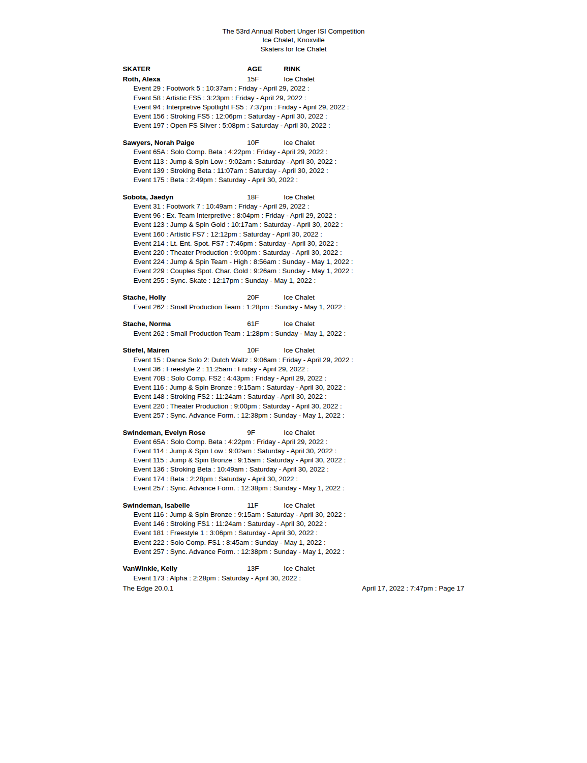The 53rd Annual Robert Unger ISI Competition
Ice Chalet, Knoxville
Skaters for Ice Chalet
| SKATER | AGE | RINK |
| --- | --- | --- |
| Roth, Alexa | 15F | Ice Chalet |
Event 29 : Footwork 5 : 10:37am : Friday - April 29, 2022 :
Event 58 : Artistic FS5 : 3:23pm : Friday - April 29, 2022 :
Event 94 : Interpretive Spotlight FS5 : 7:37pm : Friday - April 29, 2022 :
Event 156 : Stroking FS5 : 12:06pm : Saturday - April 30, 2022 :
Event 197 : Open FS Silver : 5:08pm : Saturday - April 30, 2022 :
| Sawyers, Norah Paige | 10F | Ice Chalet |
Event 65A : Solo Comp. Beta : 4:22pm : Friday - April 29, 2022 :
Event 113 : Jump & Spin Low : 9:02am : Saturday - April 30, 2022 :
Event 139 : Stroking Beta : 11:07am : Saturday - April 30, 2022 :
Event 175 : Beta : 2:49pm : Saturday - April 30, 2022 :
| Sobota, Jaedyn | 18F | Ice Chalet |
Event 31 : Footwork 7 : 10:49am : Friday - April 29, 2022 :
Event 96 : Ex. Team Interpretive : 8:04pm : Friday - April 29, 2022 :
Event 123 : Jump & Spin Gold : 10:17am : Saturday - April 30, 2022 :
Event 160 : Artistic FS7 : 12:12pm : Saturday - April 30, 2022 :
Event 214 : Lt. Ent. Spot. FS7 : 7:46pm : Saturday - April 30, 2022 :
Event 220 : Theater Production : 9:00pm : Saturday - April 30, 2022 :
Event 224 : Jump & Spin Team - High : 8:56am : Sunday - May 1, 2022 :
Event 229 : Couples Spot. Char. Gold : 9:26am : Sunday - May 1, 2022 :
Event 255 : Sync. Skate : 12:17pm : Sunday - May 1, 2022 :
| Stache, Holly | 20F | Ice Chalet |
Event 262 : Small Production Team : 1:28pm : Sunday - May 1, 2022 :
| Stache, Norma | 61F | Ice Chalet |
Event 262 : Small Production Team : 1:28pm : Sunday - May 1, 2022 :
| Stiefel, Mairen | 10F | Ice Chalet |
Event 15 : Dance Solo 2: Dutch Waltz : 9:06am : Friday - April 29, 2022 :
Event 36 : Freestyle 2 : 11:25am : Friday - April 29, 2022 :
Event 70B : Solo Comp. FS2 : 4:43pm : Friday - April 29, 2022 :
Event 116 : Jump & Spin Bronze : 9:15am : Saturday - April 30, 2022 :
Event 148 : Stroking FS2 : 11:24am : Saturday - April 30, 2022 :
Event 220 : Theater Production : 9:00pm : Saturday - April 30, 2022 :
Event 257 : Sync. Advance Form. : 12:38pm : Sunday - May 1, 2022 :
| Swindeman, Evelyn Rose | 9F | Ice Chalet |
Event 65A : Solo Comp. Beta : 4:22pm : Friday - April 29, 2022 :
Event 114 : Jump & Spin Low : 9:02am : Saturday - April 30, 2022 :
Event 115 : Jump & Spin Bronze : 9:15am : Saturday - April 30, 2022 :
Event 136 : Stroking Beta : 10:49am : Saturday - April 30, 2022 :
Event 174 : Beta : 2:28pm : Saturday - April 30, 2022 :
Event 257 : Sync. Advance Form. : 12:38pm : Sunday - May 1, 2022 :
| Swindeman, Isabelle | 11F | Ice Chalet |
Event 116 : Jump & Spin Bronze : 9:15am : Saturday - April 30, 2022 :
Event 146 : Stroking FS1 : 11:24am : Saturday - April 30, 2022 :
Event 181 : Freestyle 1 : 3:06pm : Saturday - April 30, 2022 :
Event 222 : Solo Comp. FS1 : 8:45am : Sunday - May 1, 2022 :
Event 257 : Sync. Advance Form. : 12:38pm : Sunday - May 1, 2022 :
| VanWinkle, Kelly | 13F | Ice Chalet |
Event 173 : Alpha : 2:28pm : Saturday - April 30, 2022 :
| The Edge 20.0.1 | April 17, 2022 : 7:47pm : Page 17 |